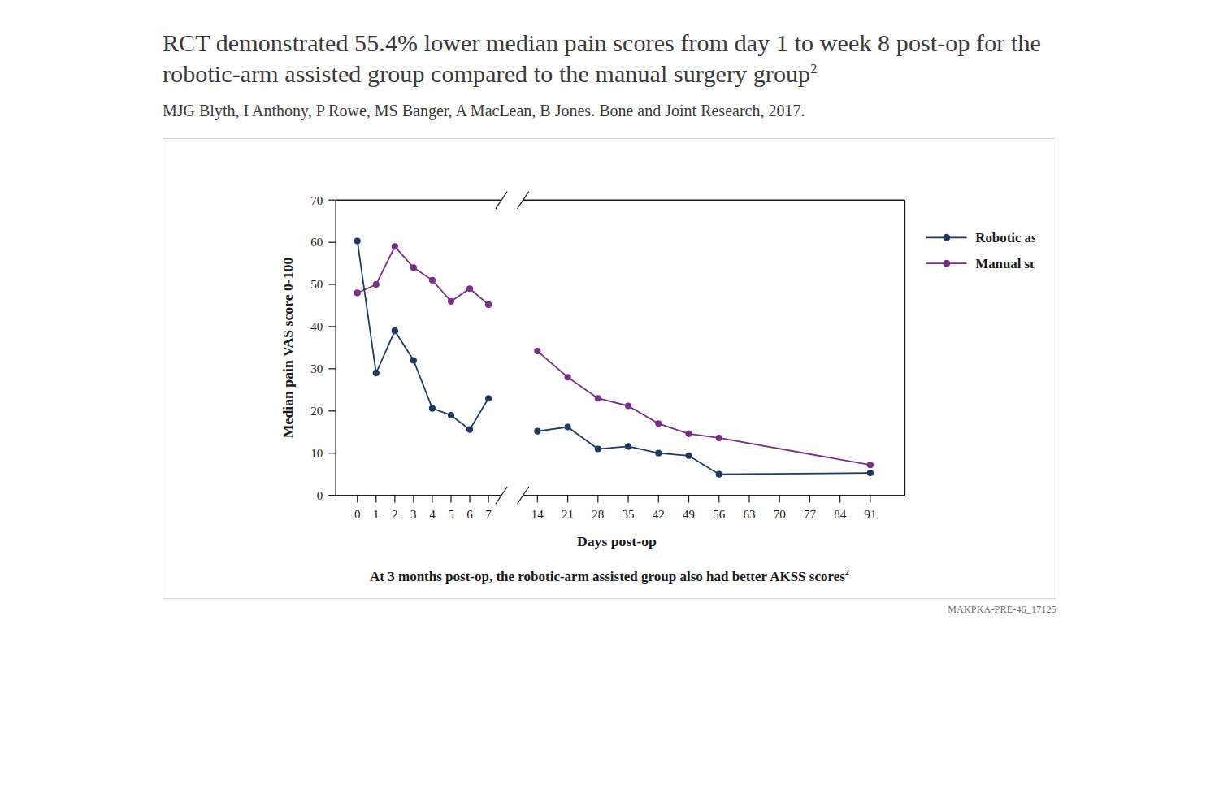RCT demonstrated 55.4% lower median pain scores from day 1 to week 8 post-op for the robotic-arm assisted group compared to the manual surgery group2
MJG Blyth, I Anthony, P Rowe, MS Banger, A MacLean, B Jones. Bone and Joint Research, 2017.
Median pain VAS score (0–100) by days post-op for robotic-arm assisted and manual surgery groups Line chart with a break in the x-axis between day 7 and day 14. Robotic assisted scores start near 60 on day 0, drop to about 29 on day 1, peak near 39 on day 2, then decline to about 23 by day 7 and continue declining from about 15 at day 14 to about 5 by day 91. Manual surgery scores start near 48 on day 0, rise to about 59 on day 2, decline to about 45 by day 7, then fall from about 34 at day 14 to about 7 by day 91. Plot geometry: Left axis x = 210; baseline y = 470 (value 0); top y = 60 (value 70) Value to y: y = 470 - (v * (410/70)) = 470 - v*5.857 Segment A (days 0..7): x = 240 + d*26 -> 0:240 ... 7:422 Break gap between x=440 and x=470 Segment B (days 14..91): x = 490 + (d-14)*6.0 -> 14:490 ... 91:952 70 60 50 40 30 20 10 0 Median pain VAS score 0-100 0 1 2 3 4 5 6 7 14 21 28 35 42 49 56 63 70 77 84 91 Days post-op Robotic assisted Manual surgery
At 3 months post-op, the robotic-arm assisted group also had better AKSS scores2
MAKPKA-PRE-46_17125